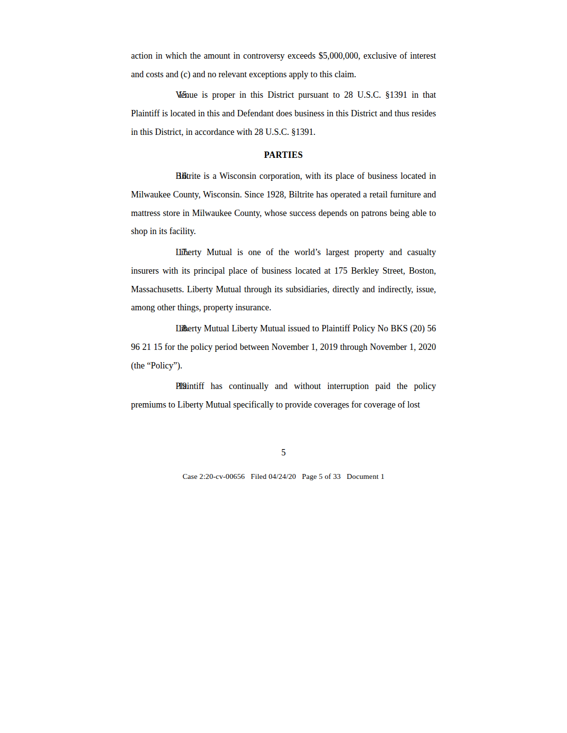action in which the amount in controversy exceeds $5,000,000, exclusive of interest and costs and (c) and no relevant exceptions apply to this claim.
15. Venue is proper in this District pursuant to 28 U.S.C. §1391 in that Plaintiff is located in this and Defendant does business in this District and thus resides in this District, in accordance with 28 U.S.C. §1391.
PARTIES
16. Biltrite is a Wisconsin corporation, with its place of business located in Milwaukee County, Wisconsin. Since 1928, Biltrite has operated a retail furniture and mattress store in Milwaukee County, whose success depends on patrons being able to shop in its facility.
17. Liberty Mutual is one of the world’s largest property and casualty insurers with its principal place of business located at 175 Berkley Street, Boston, Massachusetts. Liberty Mutual through its subsidiaries, directly and indirectly, issue, among other things, property insurance.
18. Liberty Mutual Liberty Mutual issued to Plaintiff Policy No BKS (20) 56 96 21 15 for the policy period between November 1, 2019 through November 1, 2020 (the “Policy”).
19. Plaintiff has continually and without interruption paid the policy premiums to Liberty Mutual specifically to provide coverages for coverage of lost
5
Case 2:20-cv-00656 Filed 04/24/20 Page 5 of 33 Document 1